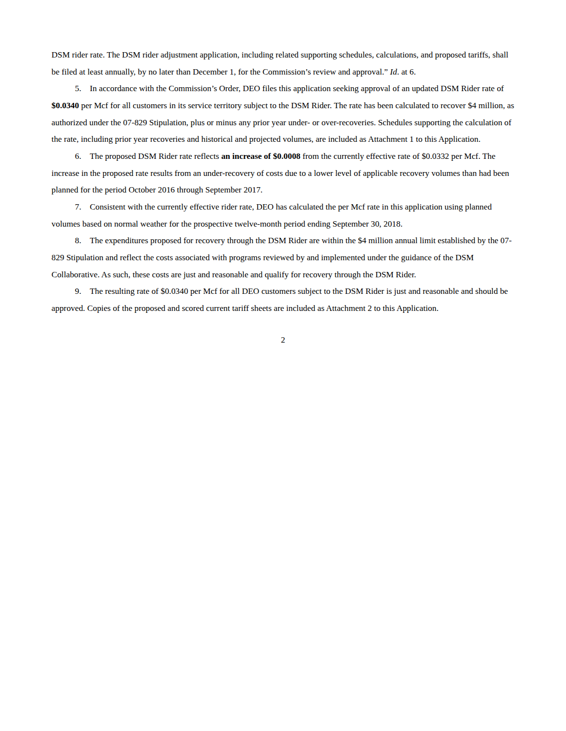DSM rider rate. The DSM rider adjustment application, including related supporting schedules, calculations, and proposed tariffs, shall be filed at least annually, by no later than December 1, for the Commission’s review and approval.” Id. at 6.
5. In accordance with the Commission’s Order, DEO files this application seeking approval of an updated DSM Rider rate of $0.0340 per Mcf for all customers in its service territory subject to the DSM Rider. The rate has been calculated to recover $4 million, as authorized under the 07-829 Stipulation, plus or minus any prior year under- or over-recoveries. Schedules supporting the calculation of the rate, including prior year recoveries and historical and projected volumes, are included as Attachment 1 to this Application.
6. The proposed DSM Rider rate reflects an increase of $0.0008 from the currently effective rate of $0.0332 per Mcf. The increase in the proposed rate results from an under-recovery of costs due to a lower level of applicable recovery volumes than had been planned for the period October 2016 through September 2017.
7. Consistent with the currently effective rider rate, DEO has calculated the per Mcf rate in this application using planned volumes based on normal weather for the prospective twelve-month period ending September 30, 2018.
8. The expenditures proposed for recovery through the DSM Rider are within the $4 million annual limit established by the 07-829 Stipulation and reflect the costs associated with programs reviewed by and implemented under the guidance of the DSM Collaborative. As such, these costs are just and reasonable and qualify for recovery through the DSM Rider.
9. The resulting rate of $0.0340 per Mcf for all DEO customers subject to the DSM Rider is just and reasonable and should be approved. Copies of the proposed and scored current tariff sheets are included as Attachment 2 to this Application.
2